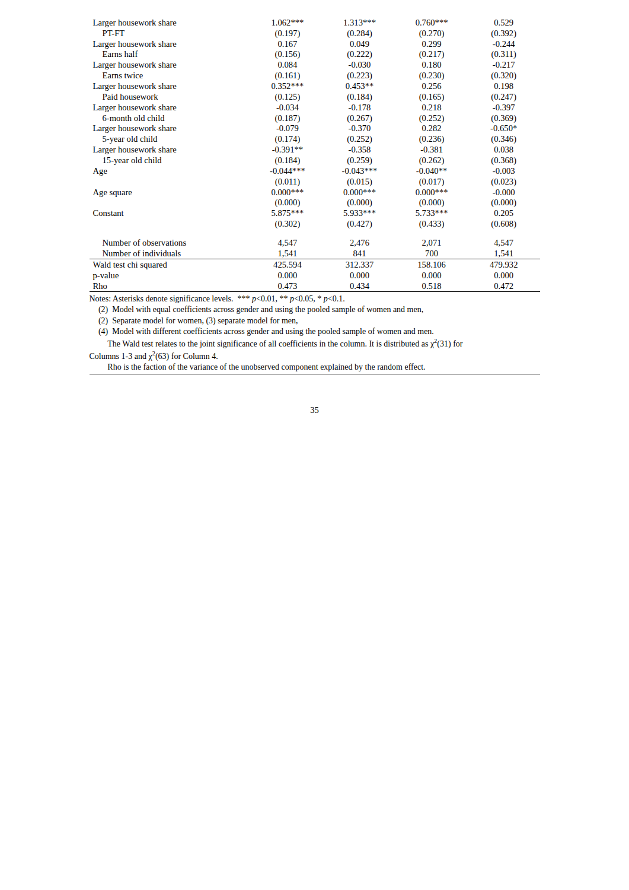| Larger housework share | 1.062*** | 1.313*** | 0.760*** | 0.529 |
| PT-FT | (0.197) | (0.284) | (0.270) | (0.392) |
| Larger housework share | 0.167 | 0.049 | 0.299 | -0.244 |
| Earns half | (0.156) | (0.222) | (0.217) | (0.311) |
| Larger housework share | 0.084 | -0.030 | 0.180 | -0.217 |
| Earns twice | (0.161) | (0.223) | (0.230) | (0.320) |
| Larger housework share | 0.352*** | 0.453** | 0.256 | 0.198 |
| Paid housework | (0.125) | (0.184) | (0.165) | (0.247) |
| Larger housework share | -0.034 | -0.178 | 0.218 | -0.397 |
| 6-month old child | (0.187) | (0.267) | (0.252) | (0.369) |
| Larger housework share | -0.079 | -0.370 | 0.282 | -0.650* |
| 5-year old child | (0.174) | (0.252) | (0.236) | (0.346) |
| Larger housework share | -0.391** | -0.358 | -0.381 | 0.038 |
| 15-year old child | (0.184) | (0.259) | (0.262) | (0.368) |
| Age | -0.044*** | -0.043*** | -0.040** | -0.003 |
| | (0.011) | (0.015) | (0.017) | (0.023) |
| Age square | 0.000*** | 0.000*** | 0.000*** | -0.000 |
| | (0.000) | (0.000) | (0.000) | (0.000) |
| Constant | 5.875*** | 5.933*** | 5.733*** | 0.205 |
| | (0.302) | (0.427) | (0.433) | (0.608) |
| Number of observations | 4,547 | 2,476 | 2,071 | 4,547 |
| Number of individuals | 1,541 | 841 | 700 | 1,541 |
| Wald test chi squared | 425.594 | 312.337 | 158.106 | 479.932 |
| p-value | 0.000 | 0.000 | 0.000 | 0.000 |
| Rho | 0.473 | 0.434 | 0.518 | 0.472 |
Notes: Asterisks denote significance levels. *** p<0.01, ** p<0.05, * p<0.1.
(2) Model with equal coefficients across gender and using the pooled sample of women and men,
(2) Separate model for women, (3) separate model for men,
(4) Model with different coefficients across gender and using the pooled sample of women and men.
The Wald test relates to the joint significance of all coefficients in the column. It is distributed as χ2(31) for
Columns 1-3 and χ2(63) for Column 4.
Rho is the faction of the variance of the unobserved component explained by the random effect.
35